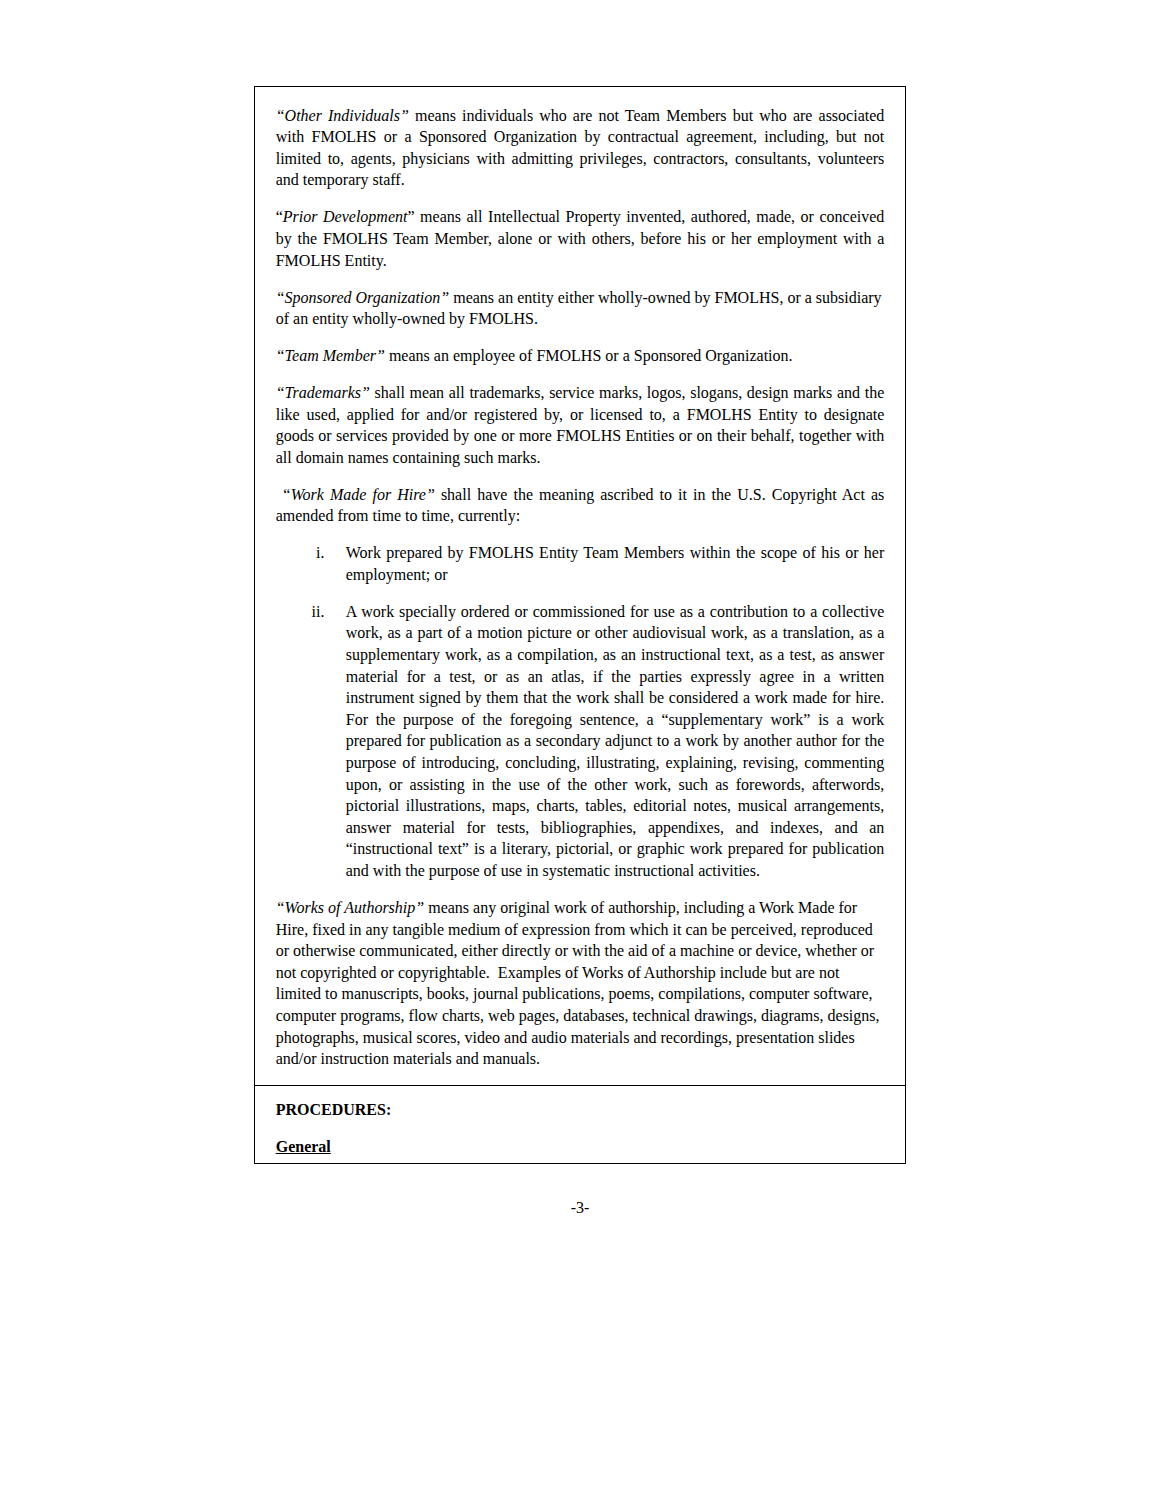“Other Individuals” means individuals who are not Team Members but who are associated with FMOLHS or a Sponsored Organization by contractual agreement, including, but not limited to, agents, physicians with admitting privileges, contractors, consultants, volunteers and temporary staff.
“Prior Development” means all Intellectual Property invented, authored, made, or conceived by the FMOLHS Team Member, alone or with others, before his or her employment with a FMOLHS Entity.
“Sponsored Organization” means an entity either wholly-owned by FMOLHS, or a subsidiary of an entity wholly-owned by FMOLHS.
“Team Member” means an employee of FMOLHS or a Sponsored Organization.
“Trademarks” shall mean all trademarks, service marks, logos, slogans, design marks and the like used, applied for and/or registered by, or licensed to, a FMOLHS Entity to designate goods or services provided by one or more FMOLHS Entities or on their behalf, together with all domain names containing such marks.
“Work Made for Hire” shall have the meaning ascribed to it in the U.S. Copyright Act as amended from time to time, currently:
Work prepared by FMOLHS Entity Team Members within the scope of his or her employment; or
A work specially ordered or commissioned for use as a contribution to a collective work, as a part of a motion picture or other audiovisual work, as a translation, as a supplementary work, as a compilation, as an instructional text, as a test, as answer material for a test, or as an atlas, if the parties expressly agree in a written instrument signed by them that the work shall be considered a work made for hire. For the purpose of the foregoing sentence, a “supplementary work” is a work prepared for publication as a secondary adjunct to a work by another author for the purpose of introducing, concluding, illustrating, explaining, revising, commenting upon, or assisting in the use of the other work, such as forewords, afterwords, pictorial illustrations, maps, charts, tables, editorial notes, musical arrangements, answer material for tests, bibliographies, appendixes, and indexes, and an “instructional text” is a literary, pictorial, or graphic work prepared for publication and with the purpose of use in systematic instructional activities.
“Works of Authorship” means any original work of authorship, including a Work Made for Hire, fixed in any tangible medium of expression from which it can be perceived, reproduced or otherwise communicated, either directly or with the aid of a machine or device, whether or not copyrighted or copyrightable. Examples of Works of Authorship include but are not limited to manuscripts, books, journal publications, poems, compilations, computer software, computer programs, flow charts, web pages, databases, technical drawings, diagrams, designs, photographs, musical scores, video and audio materials and recordings, presentation slides and/or instruction materials and manuals.
PROCEDURES:
General
-3-